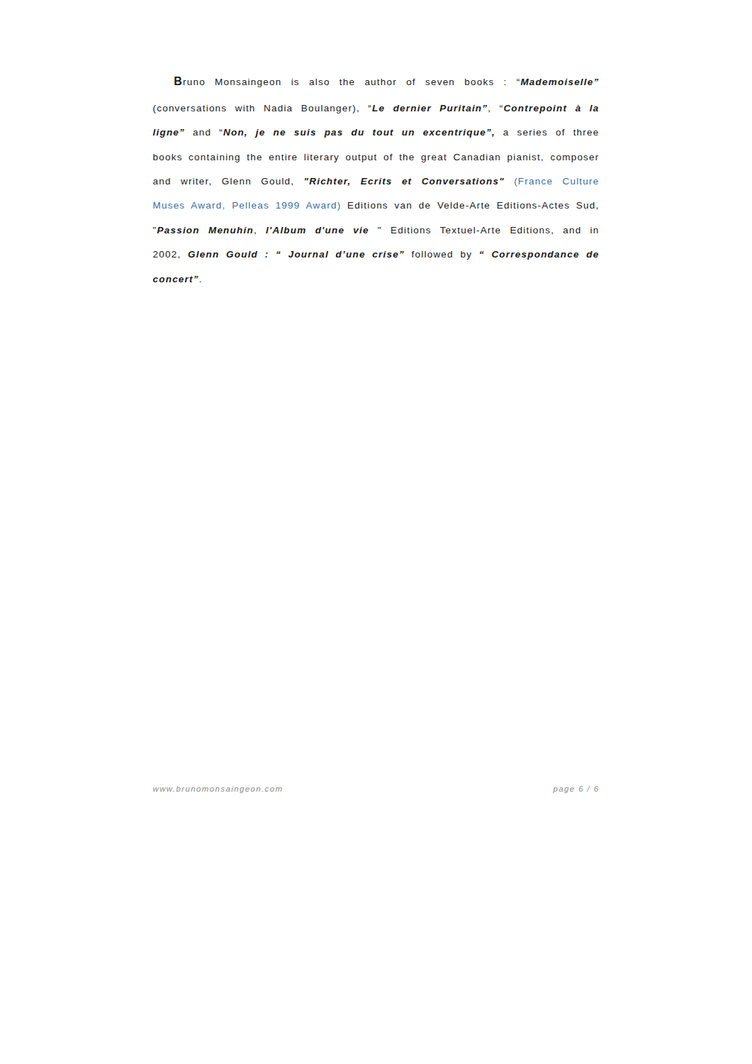Bruno Monsaingeon is also the author of seven books : “Mademoiselle” (conversations with Nadia Boulanger), “Le dernier Puritain”, “Contrepoint à la ligne” and “Non, je ne suis pas du tout un excentrique”, a series of three books containing the entire literary output of the great Canadian pianist, composer and writer, Glenn Gould, "Richter, Ecrits et Conversations" (France Culture Muses Award, Pelleas 1999 Award) Editions van de Velde-Arte Editions-Actes Sud, "Passion Menuhin, l'Album d'une vie " Editions Textuel-Arte Editions, and in 2002, Glenn Gould : “ Journal d’une crise” followed by “ Correspondance de concert”.
www.brunomonsaingeon.com page 6 / 6